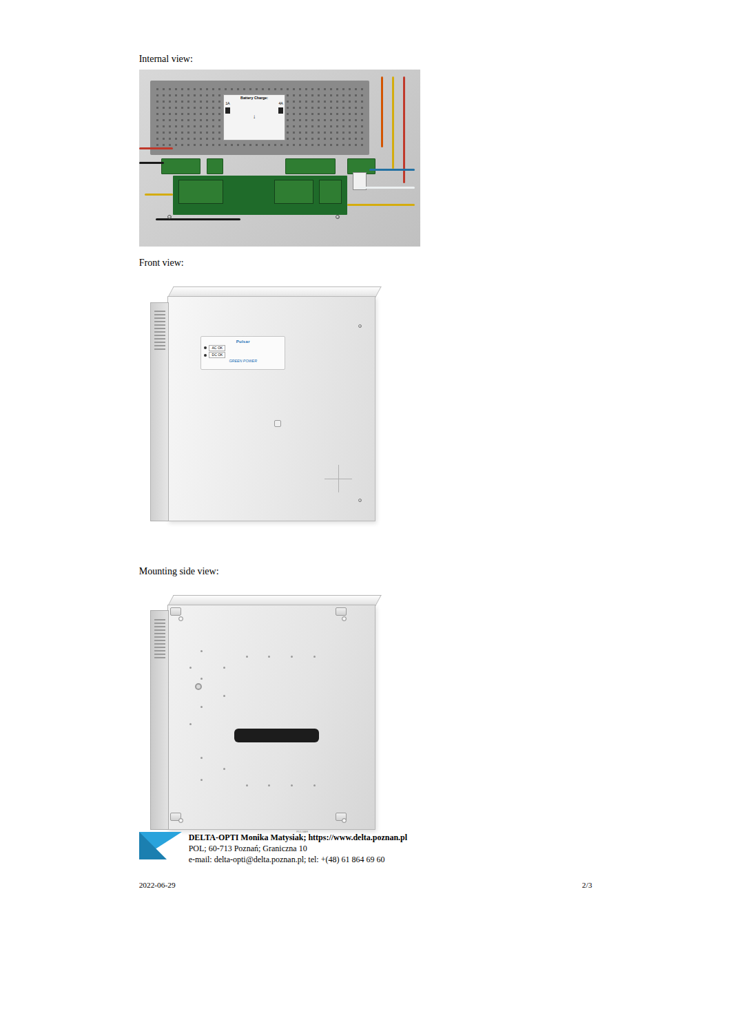Internal view:
Battery Charge:
1A 4A
↓
Front view:
Pulsar
AC OK
DC OK
GREEN POWER
Mounting side view:
PULSAR
DELTA-OPTI Monika Matysiak; https://www.delta.poznan.pl
POL; 60-713 Poznań; Graniczna 10
e-mail: delta-opti@delta.poznan.pl; tel: +(48) 61 864 69 60
2022-06-29 2/3